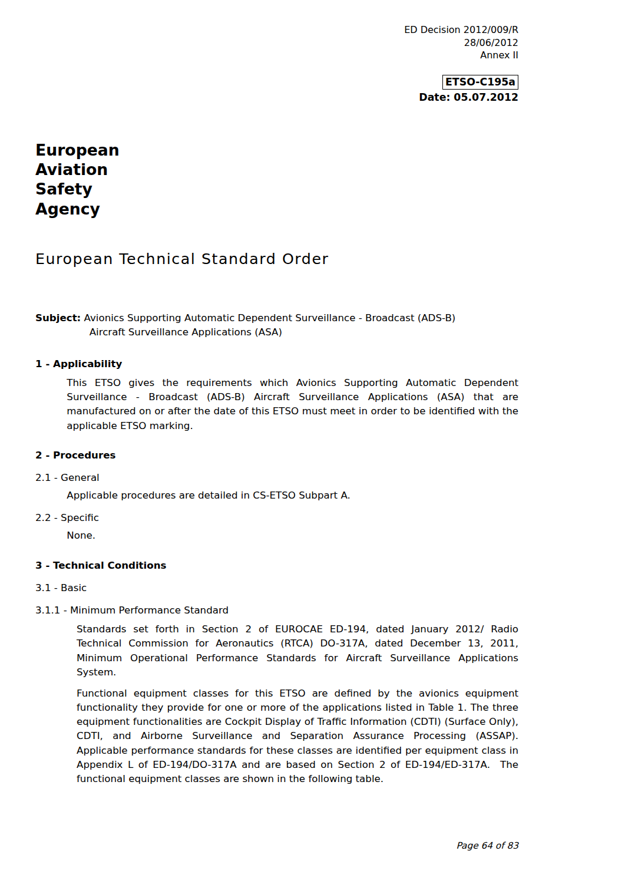ED Decision 2012/009/R
28/06/2012
Annex II
ETSO-C195a
Date: 05.07.2012
European
Aviation
Safety
Agency
European Technical Standard Order
Subject: Avionics Supporting Automatic Dependent Surveillance - Broadcast (ADS-B) Aircraft Surveillance Applications (ASA)
1 - Applicability
This ETSO gives the requirements which Avionics Supporting Automatic Dependent Surveillance - Broadcast (ADS-B) Aircraft Surveillance Applications (ASA) that are manufactured on or after the date of this ETSO must meet in order to be identified with the applicable ETSO marking.
2 - Procedures
2.1 - General
Applicable procedures are detailed in CS-ETSO Subpart A.
2.2 - Specific
None.
3 - Technical Conditions
3.1 - Basic
3.1.1 - Minimum Performance Standard
Standards set forth in Section 2 of EUROCAE ED-194, dated January 2012/ Radio Technical Commission for Aeronautics (RTCA) DO-317A, dated December 13, 2011, Minimum Operational Performance Standards for Aircraft Surveillance Applications System.
Functional equipment classes for this ETSO are defined by the avionics equipment functionality they provide for one or more of the applications listed in Table 1. The three equipment functionalities are Cockpit Display of Traffic Information (CDTI) (Surface Only), CDTI, and Airborne Surveillance and Separation Assurance Processing (ASSAP). Applicable performance standards for these classes are identified per equipment class in Appendix L of ED-194/DO-317A and are based on Section 2 of ED-194/ED-317A. The functional equipment classes are shown in the following table.
Page 64 of 83